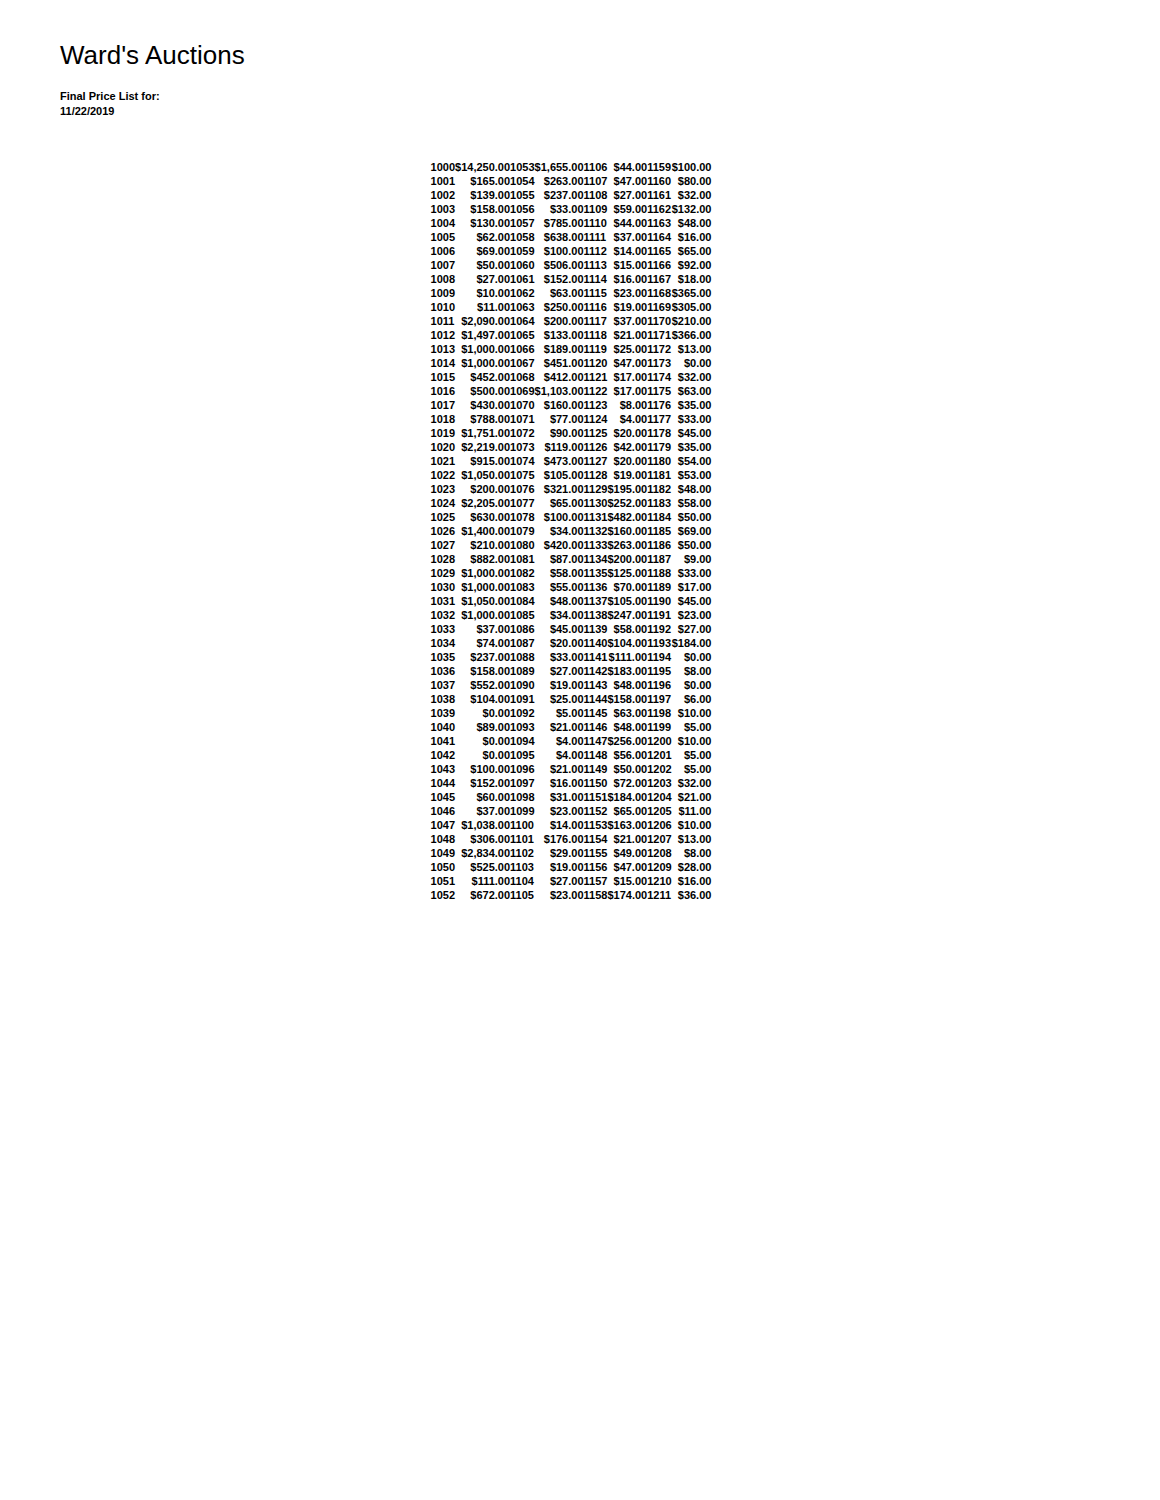Ward's Auctions
Final Price List for:
11/22/2019
| 1000 | $14,250.00 | 1053 | $1,655.00 | 1106 | $44.00 | 1159 | $100.00 |
| 1001 | $165.00 | 1054 | $263.00 | 1107 | $47.00 | 1160 | $80.00 |
| 1002 | $139.00 | 1055 | $237.00 | 1108 | $27.00 | 1161 | $32.00 |
| 1003 | $158.00 | 1056 | $33.00 | 1109 | $59.00 | 1162 | $132.00 |
| 1004 | $130.00 | 1057 | $785.00 | 1110 | $44.00 | 1163 | $48.00 |
| 1005 | $62.00 | 1058 | $638.00 | 1111 | $37.00 | 1164 | $16.00 |
| 1006 | $69.00 | 1059 | $100.00 | 1112 | $14.00 | 1165 | $65.00 |
| 1007 | $50.00 | 1060 | $506.00 | 1113 | $15.00 | 1166 | $92.00 |
| 1008 | $27.00 | 1061 | $152.00 | 1114 | $16.00 | 1167 | $18.00 |
| 1009 | $10.00 | 1062 | $63.00 | 1115 | $23.00 | 1168 | $365.00 |
| 1010 | $11.00 | 1063 | $250.00 | 1116 | $19.00 | 1169 | $305.00 |
| 1011 | $2,090.00 | 1064 | $200.00 | 1117 | $37.00 | 1170 | $210.00 |
| 1012 | $1,497.00 | 1065 | $133.00 | 1118 | $21.00 | 1171 | $366.00 |
| 1013 | $1,000.00 | 1066 | $189.00 | 1119 | $25.00 | 1172 | $13.00 |
| 1014 | $1,000.00 | 1067 | $451.00 | 1120 | $47.00 | 1173 | $0.00 |
| 1015 | $452.00 | 1068 | $412.00 | 1121 | $17.00 | 1174 | $32.00 |
| 1016 | $500.00 | 1069 | $1,103.00 | 1122 | $17.00 | 1175 | $63.00 |
| 1017 | $430.00 | 1070 | $160.00 | 1123 | $8.00 | 1176 | $35.00 |
| 1018 | $788.00 | 1071 | $77.00 | 1124 | $4.00 | 1177 | $33.00 |
| 1019 | $1,751.00 | 1072 | $90.00 | 1125 | $20.00 | 1178 | $45.00 |
| 1020 | $2,219.00 | 1073 | $119.00 | 1126 | $42.00 | 1179 | $35.00 |
| 1021 | $915.00 | 1074 | $473.00 | 1127 | $20.00 | 1180 | $54.00 |
| 1022 | $1,050.00 | 1075 | $105.00 | 1128 | $19.00 | 1181 | $53.00 |
| 1023 | $200.00 | 1076 | $321.00 | 1129 | $195.00 | 1182 | $48.00 |
| 1024 | $2,205.00 | 1077 | $65.00 | 1130 | $252.00 | 1183 | $58.00 |
| 1025 | $630.00 | 1078 | $100.00 | 1131 | $482.00 | 1184 | $50.00 |
| 1026 | $1,400.00 | 1079 | $34.00 | 1132 | $160.00 | 1185 | $69.00 |
| 1027 | $210.00 | 1080 | $420.00 | 1133 | $263.00 | 1186 | $50.00 |
| 1028 | $882.00 | 1081 | $87.00 | 1134 | $200.00 | 1187 | $9.00 |
| 1029 | $1,000.00 | 1082 | $58.00 | 1135 | $125.00 | 1188 | $33.00 |
| 1030 | $1,000.00 | 1083 | $55.00 | 1136 | $70.00 | 1189 | $17.00 |
| 1031 | $1,050.00 | 1084 | $48.00 | 1137 | $105.00 | 1190 | $45.00 |
| 1032 | $1,000.00 | 1085 | $34.00 | 1138 | $247.00 | 1191 | $23.00 |
| 1033 | $37.00 | 1086 | $45.00 | 1139 | $58.00 | 1192 | $27.00 |
| 1034 | $74.00 | 1087 | $20.00 | 1140 | $104.00 | 1193 | $184.00 |
| 1035 | $237.00 | 1088 | $33.00 | 1141 | $111.00 | 1194 | $0.00 |
| 1036 | $158.00 | 1089 | $27.00 | 1142 | $183.00 | 1195 | $8.00 |
| 1037 | $552.00 | 1090 | $19.00 | 1143 | $48.00 | 1196 | $0.00 |
| 1038 | $104.00 | 1091 | $25.00 | 1144 | $158.00 | 1197 | $6.00 |
| 1039 | $0.00 | 1092 | $5.00 | 1145 | $63.00 | 1198 | $10.00 |
| 1040 | $89.00 | 1093 | $21.00 | 1146 | $48.00 | 1199 | $5.00 |
| 1041 | $0.00 | 1094 | $4.00 | 1147 | $256.00 | 1200 | $10.00 |
| 1042 | $0.00 | 1095 | $4.00 | 1148 | $56.00 | 1201 | $5.00 |
| 1043 | $100.00 | 1096 | $21.00 | 1149 | $50.00 | 1202 | $5.00 |
| 1044 | $152.00 | 1097 | $16.00 | 1150 | $72.00 | 1203 | $32.00 |
| 1045 | $60.00 | 1098 | $31.00 | 1151 | $184.00 | 1204 | $21.00 |
| 1046 | $37.00 | 1099 | $23.00 | 1152 | $65.00 | 1205 | $11.00 |
| 1047 | $1,038.00 | 1100 | $14.00 | 1153 | $163.00 | 1206 | $10.00 |
| 1048 | $306.00 | 1101 | $176.00 | 1154 | $21.00 | 1207 | $13.00 |
| 1049 | $2,834.00 | 1102 | $29.00 | 1155 | $49.00 | 1208 | $8.00 |
| 1050 | $525.00 | 1103 | $19.00 | 1156 | $47.00 | 1209 | $28.00 |
| 1051 | $111.00 | 1104 | $27.00 | 1157 | $15.00 | 1210 | $16.00 |
| 1052 | $672.00 | 1105 | $23.00 | 1158 | $174.00 | 1211 | $36.00 |